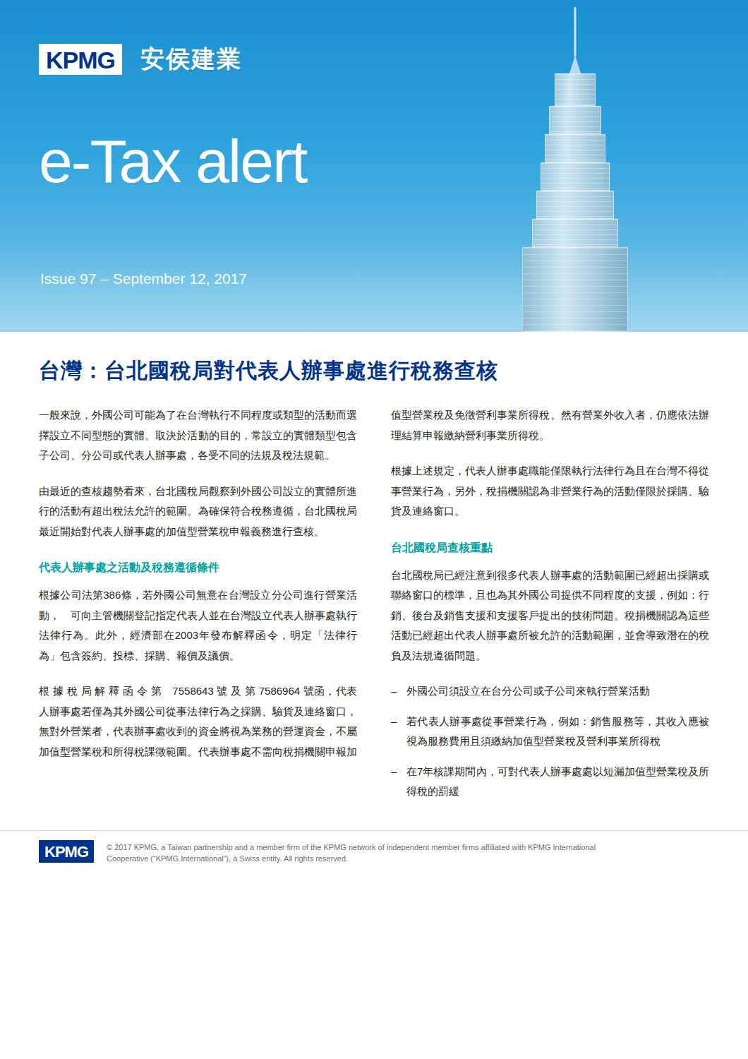KPMG
安侯建業
e-Tax alert
Issue 97 – September 12, 2017
台灣：台北國稅局對代表人辦事處進行稅務查核
一般來說，外國公司可能為了在台灣執行不同程度或類型的活動而選擇設立不同型態的實體。取決於活動的目的，常設立的實體類型包含子公司、分公司或代表人辦事處，各受不同的法規及稅法規範。
由最近的查核趨勢看來，台北國稅局觀察到外國公司設立的實體所進行的活動有超出稅法允許的範圍。為確保符合稅務遵循，台北國稅局最近開始對代表人辦事處的加值型營業稅申報義務進行查核。
代表人辦事處之活動及稅務遵循條件
根據公司法第386條，若外國公司無意在台灣設立分公司進行營業活動，　可向主管機關登記指定代表人並在台灣設立代表人辦事處執行法律行為。此外，經濟部在2003年發布解釋函令，明定「法律行為」包含簽約、投標、採購、報價及議價。
根 據 稅 局 解 釋 函 令 第　7558643 號 及 第 7586964 號函，代表人辦事處若僅為其外國公司從事法律行為之採購、驗貨及連絡窗口，無對外營業者，代表辦事處收到的資金將視為業務的營運資金，不屬加值型營業稅和所得稅課徵範圍。代表辦事處不需向稅捐機關申報加值型營業稅及免徵營利事業所得稅。然有營業外收入者，仍應依法辦理結算申報繳納營利事業所得稅。
根據上述規定，代表人辦事處職能僅限執行法律行為且在台灣不得從事營業行為，另外，稅捐機關認為非營業行為的活動僅限於採購、驗貨及連絡窗口。
台北國稅局查核重點
台北國稅局已經注意到很多代表人辦事處的活動範圍已經超出採購或聯絡窗口的標準，且也為其外國公司提供不同程度的支援，例如：行銷、後台及銷售支援和支援客戶提出的技術問題。稅捐機關認為這些活動已經超出代表人辦事處所被允許的活動範圍，並會導致潛在的稅負及法規遵循問題。
外國公司須設立在台分公司或子公司來執行營業活動
若代表人辦事處從事營業行為，例如：銷售服務等，其收入應被視為服務費用且須繳納加值型營業稅及營利事業所得稅
在7年核課期間內，可對代表人辦事處處以短漏加值型營業稅及所得稅的罰緩
KPMG
© 2017 KPMG, a Taiwan partnership and a member firm of the KPMG network of independent member firms affiliated with KPMG International
Cooperative (“KPMG International”), a Swiss entity. All rights reserved.